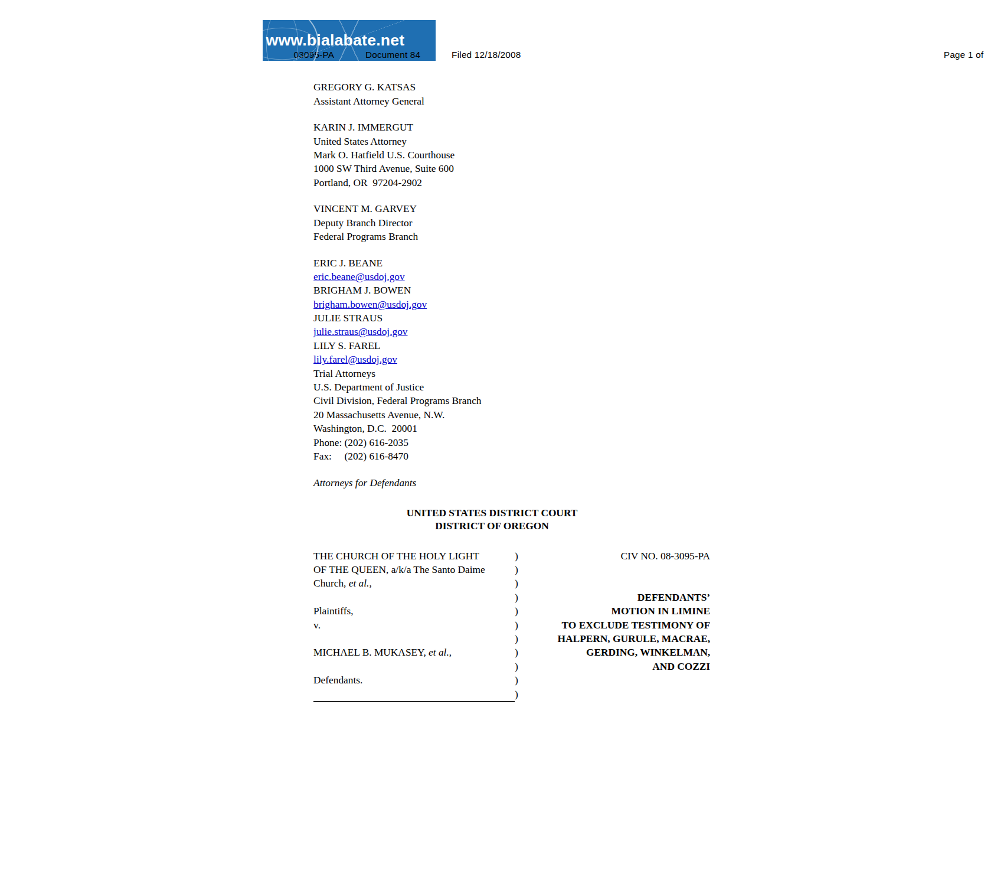www.bialabate.net
03095-PA Document 84 Filed 12/18/2008 Page 1 of 2
GREGORY G. KATSAS
Assistant Attorney General
KARIN J. IMMERGUT
United States Attorney
Mark O. Hatfield U.S. Courthouse
1000 SW Third Avenue, Suite 600
Portland, OR 97204-2902
VINCENT M. GARVEY
Deputy Branch Director
Federal Programs Branch
ERIC J. BEANE
eric.beane@usdoj.gov
BRIGHAM J. BOWEN
brigham.bowen@usdoj.gov
JULIE STRAUS
julie.straus@usdoj.gov
LILY S. FAREL
lily.farel@usdoj.gov
Trial Attorneys
U.S. Department of Justice
Civil Division, Federal Programs Branch
20 Massachusetts Avenue, N.W.
Washington, D.C. 20001
Phone: (202) 616-2035
Fax: (202) 616-8470
Attorneys for Defendants
UNITED STATES DISTRICT COURT
DISTRICT OF OREGON
| THE CHURCH OF THE HOLY LIGHT | ) | CIV NO. 08-3095-PA |
| OF THE QUEEN, a/k/a The Santo Daime | ) | |
| Church, et al. , | ) | |
| | ) | DEFENDANTS’ |
| Plaintiffs, | ) | MOTION IN LIMINE |
| v. | ) | TO EXCLUDE TESTIMONY OF |
| | ) | HALPERN, GURULE, MACRAE, |
| MICHAEL B. MUKASEY, et al. , | ) | GERDING, WINKELMAN, |
| | ) | AND COZZI |
| Defendants. | ) | |
| | ) | |